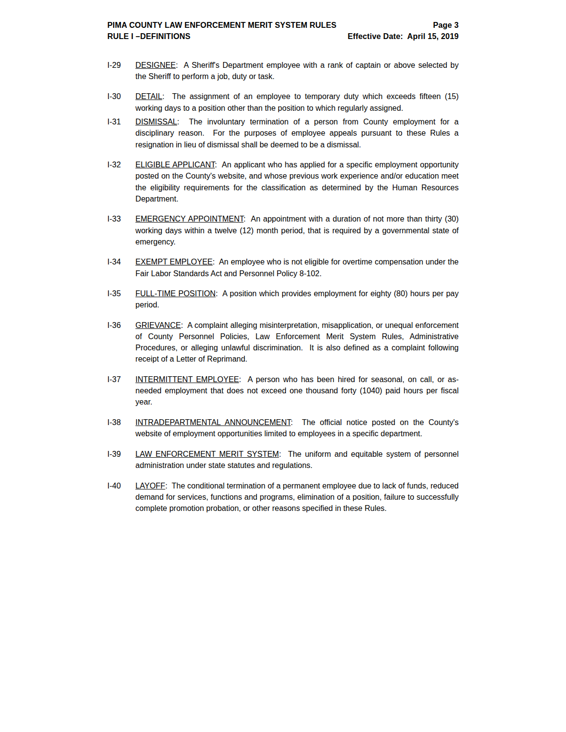PIMA COUNTY LAW ENFORCEMENT MERIT SYSTEM RULES
Page 3
RULE I –DEFINITIONS
Effective Date: April 15, 2019
I-29
DESIGNEE: A Sheriff's Department employee with a rank of captain or above selected by the Sheriff to perform a job, duty or task.
I-30
DETAIL: The assignment of an employee to temporary duty which exceeds fifteen (15) working days to a position other than the position to which regularly assigned.
I-31
DISMISSAL: The involuntary termination of a person from County employment for a disciplinary reason. For the purposes of employee appeals pursuant to these Rules a resignation in lieu of dismissal shall be deemed to be a dismissal.
I-32
ELIGIBLE APPLICANT: An applicant who has applied for a specific employment opportunity posted on the County's website, and whose previous work experience and/or education meet the eligibility requirements for the classification as determined by the Human Resources Department.
I-33
EMERGENCY APPOINTMENT: An appointment with a duration of not more than thirty (30) working days within a twelve (12) month period, that is required by a governmental state of emergency.
I-34
EXEMPT EMPLOYEE: An employee who is not eligible for overtime compensation under the Fair Labor Standards Act and Personnel Policy 8-102.
I-35
FULL-TIME POSITION: A position which provides employment for eighty (80) hours per pay period.
I-36
GRIEVANCE: A complaint alleging misinterpretation, misapplication, or unequal enforcement of County Personnel Policies, Law Enforcement Merit System Rules, Administrative Procedures, or alleging unlawful discrimination. It is also defined as a complaint following receipt of a Letter of Reprimand.
I-37
INTERMITTENT EMPLOYEE: A person who has been hired for seasonal, on call, or as-needed employment that does not exceed one thousand forty (1040) paid hours per fiscal year.
I-38
INTRADEPARTMENTAL ANNOUNCEMENT: The official notice posted on the County's website of employment opportunities limited to employees in a specific department.
I-39
LAW ENFORCEMENT MERIT SYSTEM: The uniform and equitable system of personnel administration under state statutes and regulations.
I-40
LAYOFF: The conditional termination of a permanent employee due to lack of funds, reduced demand for services, functions and programs, elimination of a position, failure to successfully complete promotion probation, or other reasons specified in these Rules.